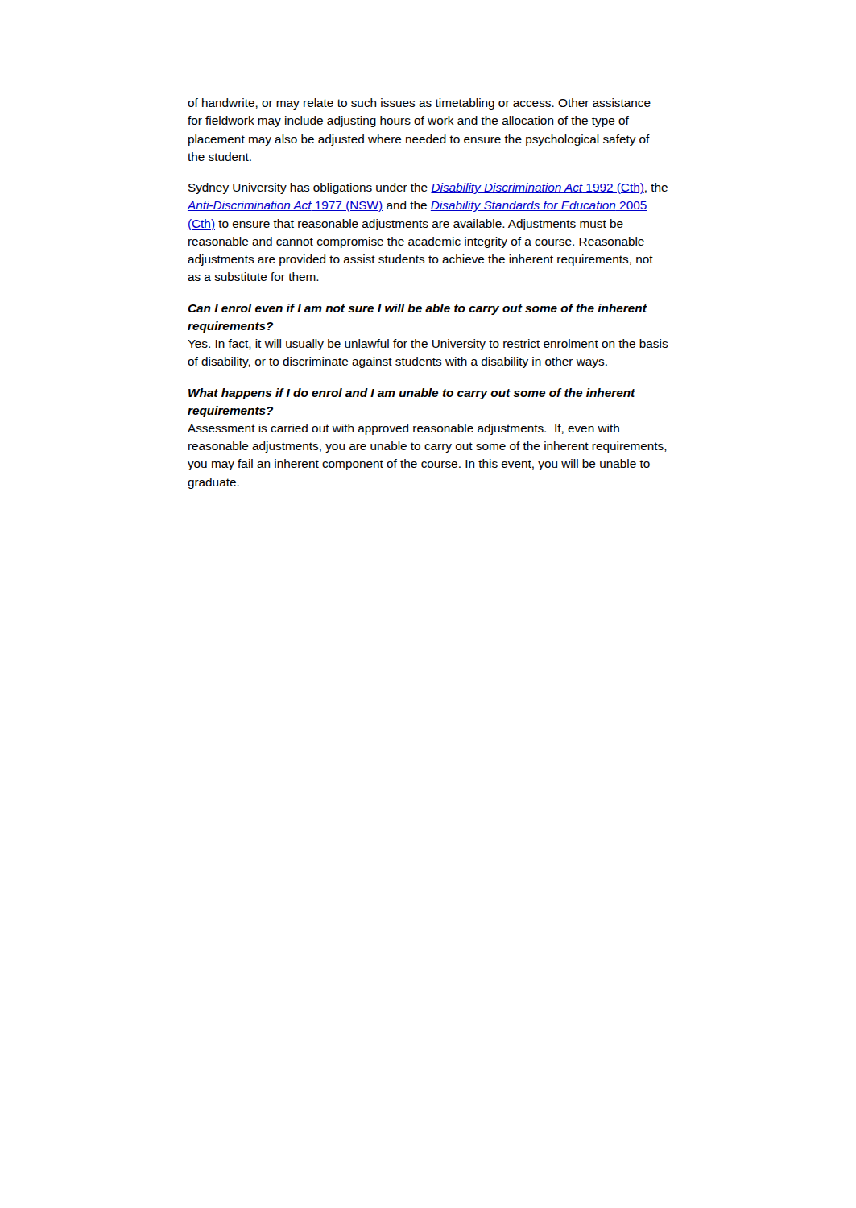of handwrite, or may relate to such issues as timetabling or access. Other assistance for fieldwork may include adjusting hours of work and the allocation of the type of placement may also be adjusted where needed to ensure the psychological safety of the student.
Sydney University has obligations under the Disability Discrimination Act 1992 (Cth), the Anti-Discrimination Act 1977 (NSW) and the Disability Standards for Education 2005 (Cth) to ensure that reasonable adjustments are available. Adjustments must be reasonable and cannot compromise the academic integrity of a course. Reasonable adjustments are provided to assist students to achieve the inherent requirements, not as a substitute for them.
Can I enrol even if I am not sure I will be able to carry out some of the inherent requirements?
Yes. In fact, it will usually be unlawful for the University to restrict enrolment on the basis of disability, or to discriminate against students with a disability in other ways.
What happens if I do enrol and I am unable to carry out some of the inherent requirements?
Assessment is carried out with approved reasonable adjustments. If, even with reasonable adjustments, you are unable to carry out some of the inherent requirements, you may fail an inherent component of the course. In this event, you will be unable to graduate.